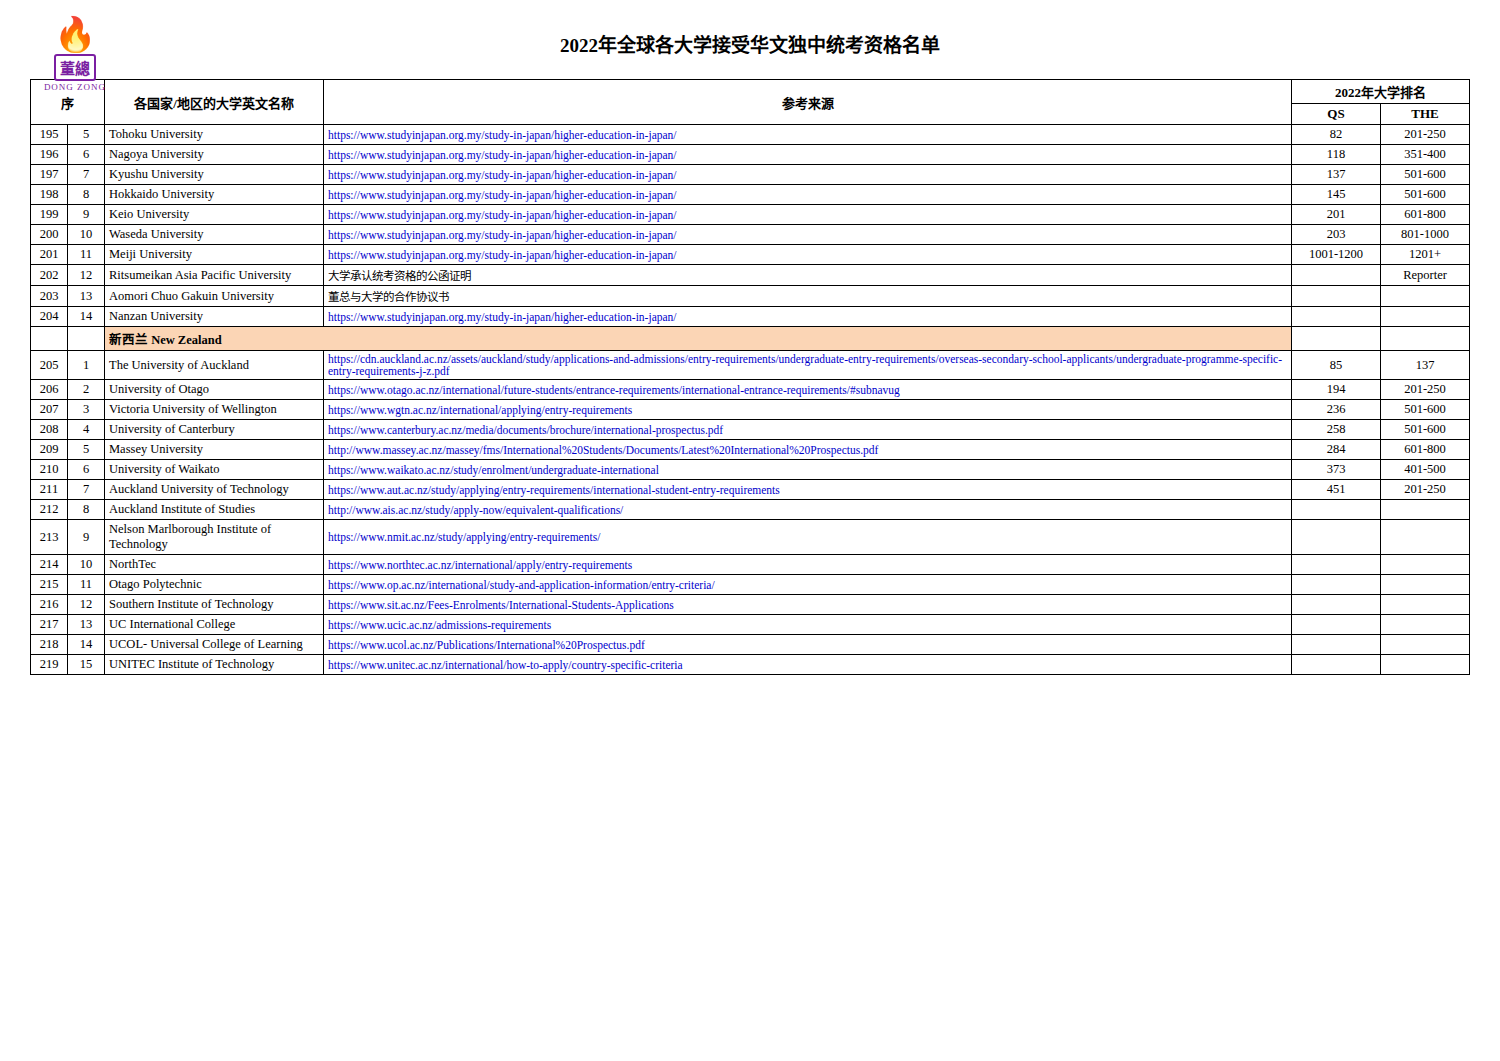🔥
董總
DONG ZONG
2022年全球各大学接受华文独中统考资格名单
| 序 | 各国家/地区的大学英文名称 | 参考来源 | 2022年大学排名 |
| --- | --- | --- | --- |
| QS | THE |
| 195 | 5 | Tohoku University | https://www.studyinjapan.org.my/study-in-japan/higher-education-in-japan/ | 82 | 201-250 |
| 196 | 6 | Nagoya University | https://www.studyinjapan.org.my/study-in-japan/higher-education-in-japan/ | 118 | 351-400 |
| 197 | 7 | Kyushu University | https://www.studyinjapan.org.my/study-in-japan/higher-education-in-japan/ | 137 | 501-600 |
| 198 | 8 | Hokkaido University | https://www.studyinjapan.org.my/study-in-japan/higher-education-in-japan/ | 145 | 501-600 |
| 199 | 9 | Keio University | https://www.studyinjapan.org.my/study-in-japan/higher-education-in-japan/ | 201 | 601-800 |
| 200 | 10 | Waseda University | https://www.studyinjapan.org.my/study-in-japan/higher-education-in-japan/ | 203 | 801-1000 |
| 201 | 11 | Meiji University | https://www.studyinjapan.org.my/study-in-japan/higher-education-in-japan/ | 1001-1200 | 1201+ |
| 202 | 12 | Ritsumeikan Asia Pacific University | 大学承认统考资格的公函证明 | | Reporter |
| 203 | 13 | Aomori Chuo Gakuin University | 董总与大学的合作协议书 | | |
| 204 | 14 | Nanzan University | https://www.studyinjapan.org.my/study-in-japan/higher-education-in-japan/ | | |
| | | 新西兰 New Zealand | | |
| 205 | 1 | The University of Auckland | https://cdn.auckland.ac.nz/assets/auckland/study/applications-and-admissions/entry-requirements/undergraduate-entry-requirements/overseas-secondary-school-applicants/undergraduate-programme-specific-entry-requirements-j-z.pdf | 85 | 137 |
| 206 | 2 | University of Otago | https://www.otago.ac.nz/international/future-students/entrance-requirements/international-entrance-requirements/#subnavug | 194 | 201-250 |
| 207 | 3 | Victoria University of Wellington | https://www.wgtn.ac.nz/international/applying/entry-requirements | 236 | 501-600 |
| 208 | 4 | University of Canterbury | https://www.canterbury.ac.nz/media/documents/brochure/international-prospectus.pdf | 258 | 501-600 |
| 209 | 5 | Massey University | http://www.massey.ac.nz/massey/fms/International%20Students/Documents/Latest%20International%20Prospectus.pdf | 284 | 601-800 |
| 210 | 6 | University of Waikato | https://www.waikato.ac.nz/study/enrolment/undergraduate-international | 373 | 401-500 |
| 211 | 7 | Auckland University of Technology | https://www.aut.ac.nz/study/applying/entry-requirements/international-student-entry-requirements | 451 | 201-250 |
| 212 | 8 | Auckland Institute of Studies | http://www.ais.ac.nz/study/apply-now/equivalent-qualifications/ | | |
| 213 | 9 | Nelson Marlborough Institute of Technology | https://www.nmit.ac.nz/study/applying/entry-requirements/ | | |
| 214 | 10 | NorthTec | https://www.northtec.ac.nz/international/apply/entry-requirements | | |
| 215 | 11 | Otago Polytechnic | https://www.op.ac.nz/international/study-and-application-information/entry-criteria/ | | |
| 216 | 12 | Southern Institute of Technology | https://www.sit.ac.nz/Fees-Enrolments/International-Students-Applications | | |
| 217 | 13 | UC International College | https://www.ucic.ac.nz/admissions-requirements | | |
| 218 | 14 | UCOL- Universal College of Learning | https://www.ucol.ac.nz/Publications/International%20Prospectus.pdf | | |
| 219 | 15 | UNITEC Institute of Technology | https://www.unitec.ac.nz/international/how-to-apply/country-specific-criteria | | |